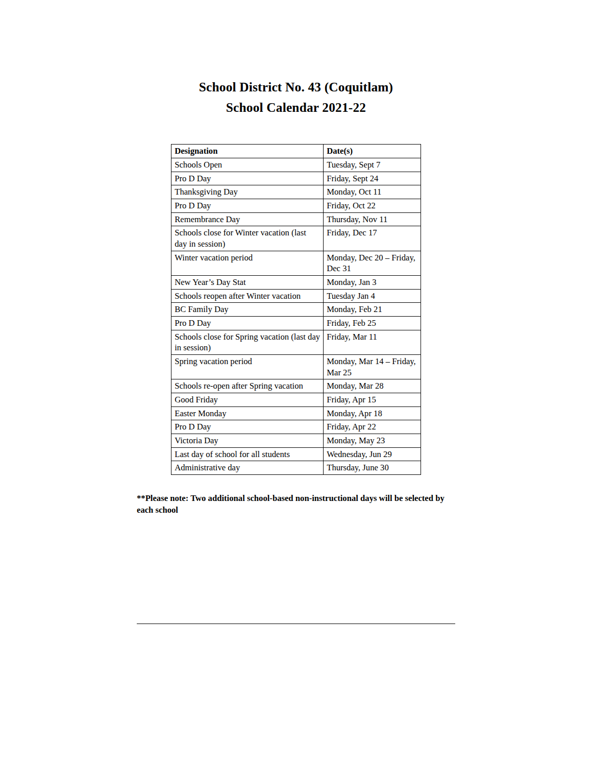School District No. 43 (Coquitlam)
School Calendar 2021-22
| Designation | Date(s) |
| --- | --- |
| Schools Open | Tuesday, Sept 7 |
| Pro D Day | Friday, Sept 24 |
| Thanksgiving Day | Monday, Oct 11 |
| Pro D Day | Friday, Oct 22 |
| Remembrance Day | Thursday, Nov 11 |
| Schools close for Winter vacation (last day in session) | Friday, Dec 17 |
| Winter vacation period | Monday, Dec 20 – Friday, Dec 31 |
| New Year’s Day Stat | Monday, Jan 3 |
| Schools reopen after Winter vacation | Tuesday Jan 4 |
| BC Family Day | Monday, Feb 21 |
| Pro D Day | Friday, Feb 25 |
| Schools close for Spring vacation (last day in session) | Friday, Mar 11 |
| Spring vacation period | Monday, Mar 14 – Friday, Mar 25 |
| Schools re-open after Spring vacation | Monday, Mar 28 |
| Good Friday | Friday, Apr 15 |
| Easter Monday | Monday, Apr 18 |
| Pro D Day | Friday, Apr 22 |
| Victoria Day | Monday, May 23 |
| Last day of school for all students | Wednesday, Jun 29 |
| Administrative day | Thursday, June 30 |
**Please note: Two additional school-based non-instructional days will be selected by each school